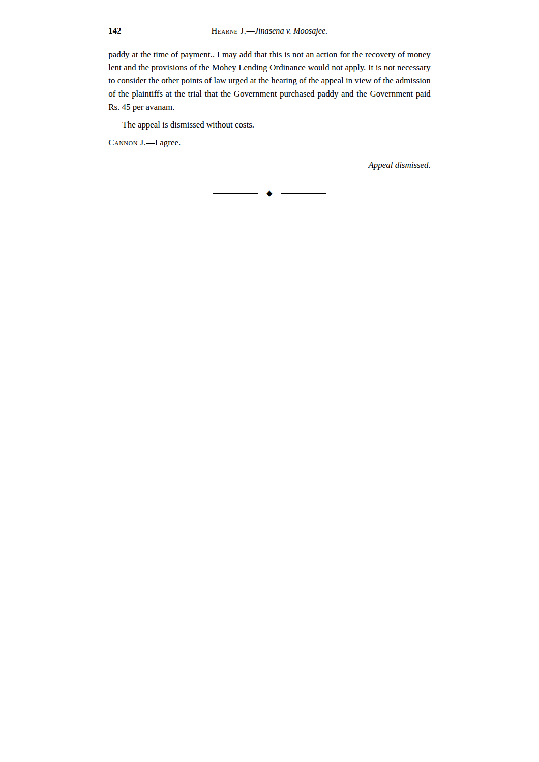142
Hearne J.—Jinasena v. Moosajee.
paddy at the time of payment.. I may add that this is not an action for the recovery of money lent and the provisions of the Mohey Lending Ordinance would not apply. It is not necessary to consider the other points of law urged at the hearing of the appeal in view of the admission of the plaintiffs at the trial that the Government purchased paddy and the Government paid Rs. 45 per avanam.
The appeal is dismissed without costs.
Cannon J.—I agree.
Appeal dismissed.
◆